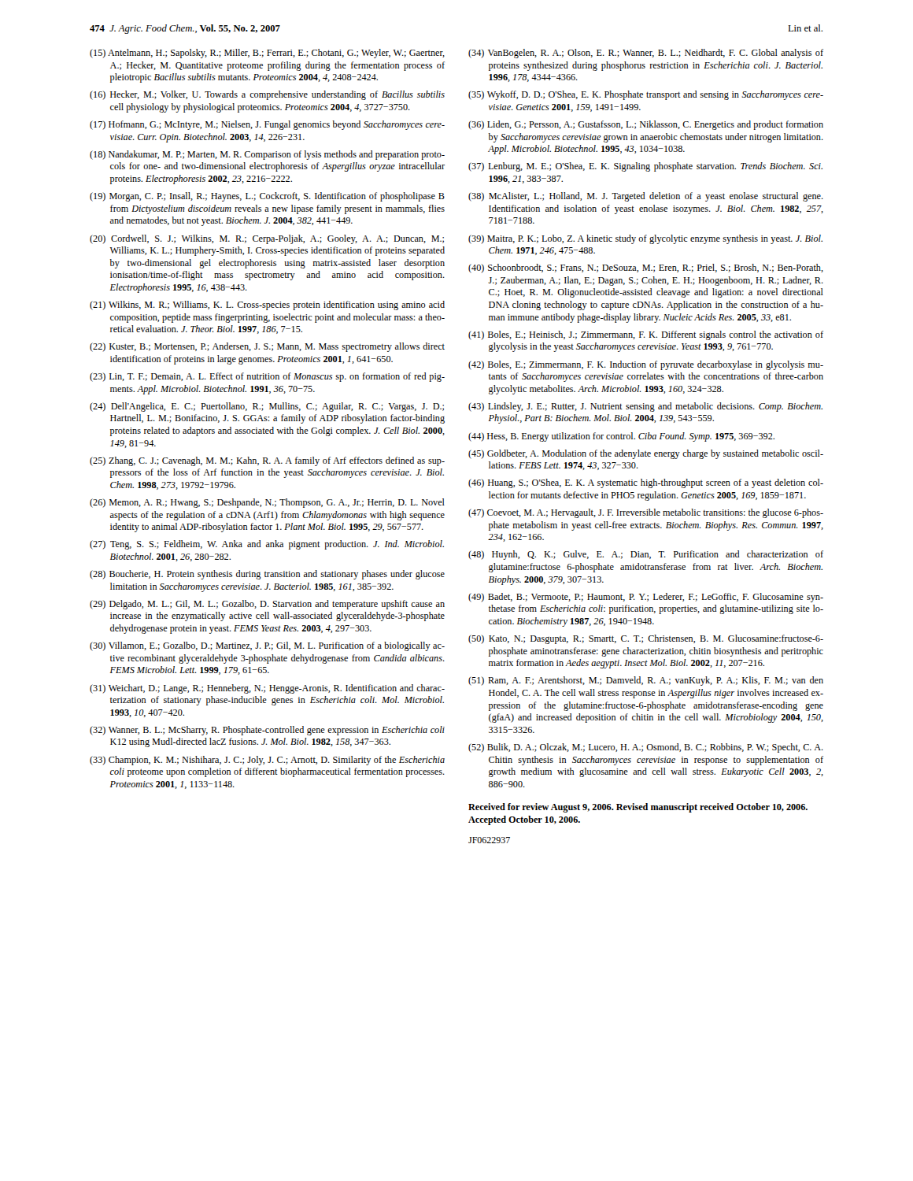474 J. Agric. Food Chem., Vol. 55, No. 2, 2007
Lin et al.
Antelmann, H.; Sapolsky, R.; Miller, B.; Ferrari, E.; Chotani, G.; Weyler, W.; Gaertner, A.; Hecker, M. Quantitative proteome profiling during the fermentation process of pleiotropic Bacillus subtilis mutants. Proteomics 2004, 4, 2408−2424.
Hecker, M.; Volker, U. Towards a comprehensive understanding of Bacillus subtilis cell physiology by physiological proteomics. Proteomics 2004, 4, 3727−3750.
Hofmann, G.; McIntyre, M.; Nielsen, J. Fungal genomics beyond Saccharomyces cerevisiae. Curr. Opin. Biotechnol. 2003, 14, 226−231.
Nandakumar, M. P.; Marten, M. R. Comparison of lysis methods and preparation protocols for one- and two-dimensional electrophoresis of Aspergillus oryzae intracellular proteins. Electrophoresis 2002, 23, 2216−2222.
Morgan, C. P.; Insall, R.; Haynes, L.; Cockcroft, S. Identification of phospholipase B from Dictyostelium discoideum reveals a new lipase family present in mammals, flies and nematodes, but not yeast. Biochem. J. 2004, 382, 441−449.
Cordwell, S. J.; Wilkins, M. R.; Cerpa-Poljak, A.; Gooley, A. A.; Duncan, M.; Williams, K. L.; Humphery-Smith, I. Cross-species identification of proteins separated by two-dimensional gel electrophoresis using matrix-assisted laser desorption ionisation/time-of-flight mass spectrometry and amino acid composition. Electrophoresis 1995, 16, 438−443.
Wilkins, M. R.; Williams, K. L. Cross-species protein identification using amino acid composition, peptide mass fingerprinting, isoelectric point and molecular mass: a theoretical evaluation. J. Theor. Biol. 1997, 186, 7−15.
Kuster, B.; Mortensen, P.; Andersen, J. S.; Mann, M. Mass spectrometry allows direct identification of proteins in large genomes. Proteomics 2001, 1, 641−650.
Lin, T. F.; Demain, A. L. Effect of nutrition of Monascus sp. on formation of red pigments. Appl. Microbiol. Biotechnol. 1991, 36, 70−75.
Dell'Angelica, E. C.; Puertollano, R.; Mullins, C.; Aguilar, R. C.; Vargas, J. D.; Hartnell, L. M.; Bonifacino, J. S. GGAs: a family of ADP ribosylation factor-binding proteins related to adaptors and associated with the Golgi complex. J. Cell Biol. 2000, 149, 81−94.
Zhang, C. J.; Cavenagh, M. M.; Kahn, R. A. A family of Arf effectors defined as suppressors of the loss of Arf function in the yeast Saccharomyces cerevisiae. J. Biol. Chem. 1998, 273, 19792−19796.
Memon, A. R.; Hwang, S.; Deshpande, N.; Thompson, G. A., Jr.; Herrin, D. L. Novel aspects of the regulation of a cDNA (Arf1) from Chlamydomonas with high sequence identity to animal ADP-ribosylation factor 1. Plant Mol. Biol. 1995, 29, 567−577.
Teng, S. S.; Feldheim, W. Anka and anka pigment production. J. Ind. Microbiol. Biotechnol. 2001, 26, 280−282.
Boucherie, H. Protein synthesis during transition and stationary phases under glucose limitation in Saccharomyces cerevisiae. J. Bacteriol. 1985, 161, 385−392.
Delgado, M. L.; Gil, M. L.; Gozalbo, D. Starvation and temperature upshift cause an increase in the enzymatically active cell wall-associated glyceraldehyde-3-phosphate dehydrogenase protein in yeast. FEMS Yeast Res. 2003, 4, 297−303.
Villamon, E.; Gozalbo, D.; Martinez, J. P.; Gil, M. L. Purification of a biologically active recombinant glyceraldehyde 3-phosphate dehydrogenase from Candida albicans. FEMS Microbiol. Lett. 1999, 179, 61−65.
Weichart, D.; Lange, R.; Henneberg, N.; Hengge-Aronis, R. Identification and characterization of stationary phase-inducible genes in Escherichia coli. Mol. Microbiol. 1993, 10, 407−420.
Wanner, B. L.; McSharry, R. Phosphate-controlled gene expression in Escherichia coli K12 using Mudl-directed lacZ fusions. J. Mol. Biol. 1982, 158, 347−363.
Champion, K. M.; Nishihara, J. C.; Joly, J. C.; Arnott, D. Similarity of the Escherichia coli proteome upon completion of different biopharmaceutical fermentation processes. Proteomics 2001, 1, 1133−1148.
VanBogelen, R. A.; Olson, E. R.; Wanner, B. L.; Neidhardt, F. C. Global analysis of proteins synthesized during phosphorus restriction in Escherichia coli. J. Bacteriol. 1996, 178, 4344−4366.
Wykoff, D. D.; O'Shea, E. K. Phosphate transport and sensing in Saccharomyces cerevisiae. Genetics 2001, 159, 1491−1499.
Liden, G.; Persson, A.; Gustafsson, L.; Niklasson, C. Energetics and product formation by Saccharomyces cerevisiae grown in anaerobic chemostats under nitrogen limitation. Appl. Microbiol. Biotechnol. 1995, 43, 1034−1038.
Lenburg, M. E.; O'Shea, E. K. Signaling phosphate starvation. Trends Biochem. Sci. 1996, 21, 383−387.
McAlister, L.; Holland, M. J. Targeted deletion of a yeast enolase structural gene. Identification and isolation of yeast enolase isozymes. J. Biol. Chem. 1982, 257, 7181−7188.
Maitra, P. K.; Lobo, Z. A kinetic study of glycolytic enzyme synthesis in yeast. J. Biol. Chem. 1971, 246, 475−488.
Schoonbroodt, S.; Frans, N.; DeSouza, M.; Eren, R.; Priel, S.; Brosh, N.; Ben-Porath, J.; Zauberman, A.; Ilan, E.; Dagan, S.; Cohen, E. H.; Hoogenboom, H. R.; Ladner, R. C.; Hoet, R. M. Oligonucleotide-assisted cleavage and ligation: a novel directional DNA cloning technology to capture cDNAs. Application in the construction of a human immune antibody phage-display library. Nucleic Acids Res. 2005, 33, e81.
Boles, E.; Heinisch, J.; Zimmermann, F. K. Different signals control the activation of glycolysis in the yeast Saccharomyces cerevisiae. Yeast 1993, 9, 761−770.
Boles, E.; Zimmermann, F. K. Induction of pyruvate decarboxylase in glycolysis mutants of Saccharomyces cerevisiae correlates with the concentrations of three-carbon glycolytic metabolites. Arch. Microbiol. 1993, 160, 324−328.
Lindsley, J. E.; Rutter, J. Nutrient sensing and metabolic decisions. Comp. Biochem. Physiol., Part B: Biochem. Mol. Biol. 2004, 139, 543−559.
Hess, B. Energy utilization for control. Ciba Found. Symp. 1975, 369−392.
Goldbeter, A. Modulation of the adenylate energy charge by sustained metabolic oscillations. FEBS Lett. 1974, 43, 327−330.
Huang, S.; O'Shea, E. K. A systematic high-throughput screen of a yeast deletion collection for mutants defective in PHO5 regulation. Genetics 2005, 169, 1859−1871.
Coevoet, M. A.; Hervagault, J. F. Irreversible metabolic transitions: the glucose 6-phosphate metabolism in yeast cell-free extracts. Biochem. Biophys. Res. Commun. 1997, 234, 162−166.
Huynh, Q. K.; Gulve, E. A.; Dian, T. Purification and characterization of glutamine:fructose 6-phosphate amidotransferase from rat liver. Arch. Biochem. Biophys. 2000, 379, 307−313.
Badet, B.; Vermoote, P.; Haumont, P. Y.; Lederer, F.; LeGoffic, F. Glucosamine synthetase from Escherichia coli: purification, properties, and glutamine-utilizing site location. Biochemistry 1987, 26, 1940−1948.
Kato, N.; Dasgupta, R.; Smartt, C. T.; Christensen, B. M. Glucosamine:fructose-6-phosphate aminotransferase: gene characterization, chitin biosynthesis and peritrophic matrix formation in Aedes aegypti. Insect Mol. Biol. 2002, 11, 207−216.
Ram, A. F.; Arentshorst, M.; Damveld, R. A.; vanKuyk, P. A.; Klis, F. M.; van den Hondel, C. A. The cell wall stress response in Aspergillus niger involves increased expression of the glutamine:fructose-6-phosphate amidotransferase-encoding gene (gfaA) and increased deposition of chitin in the cell wall. Microbiology 2004, 150, 3315−3326.
Bulik, D. A.; Olczak, M.; Lucero, H. A.; Osmond, B. C.; Robbins, P. W.; Specht, C. A. Chitin synthesis in Saccharomyces cerevisiae in response to supplementation of growth medium with glucosamine and cell wall stress. Eukaryotic Cell 2003, 2, 886−900.
Received for review August 9, 2006. Revised manuscript received October 10, 2006. Accepted October 10, 2006.
JF0622937